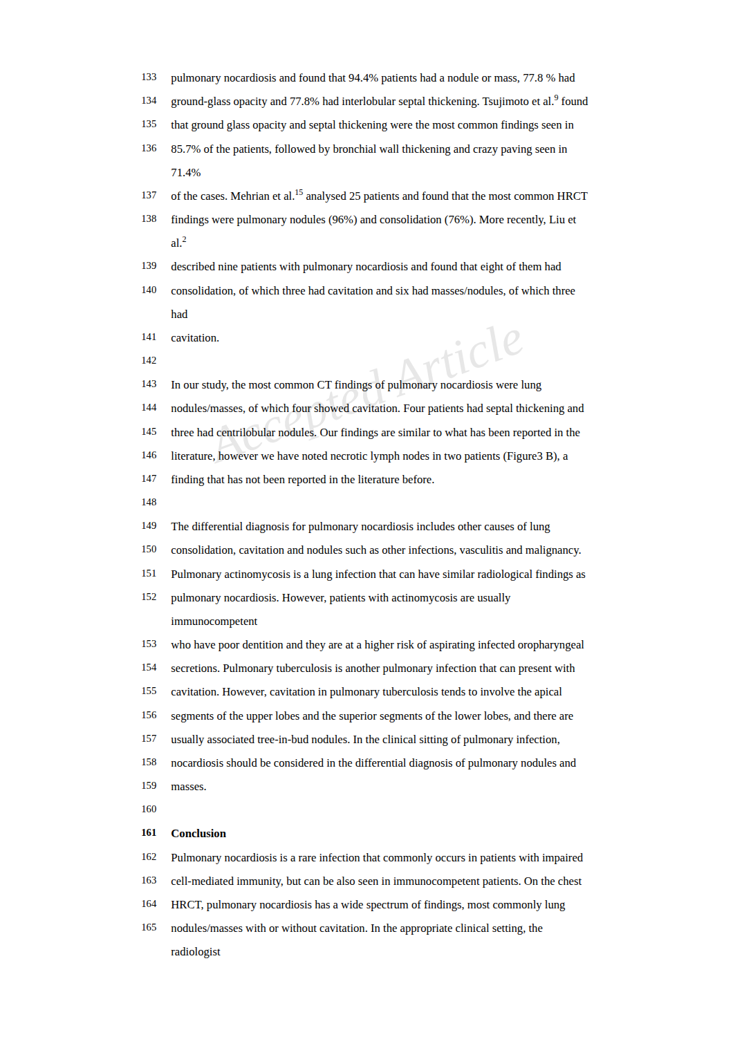Accepted Article
pulmonary nocardiosis and found that 94.4% patients had a nodule or mass, 77.8 % had
ground-glass opacity and 77.8% had interlobular septal thickening. Tsujimoto et al.9 found
that ground glass opacity and septal thickening were the most common findings seen in
85.7% of the patients, followed by bronchial wall thickening and crazy paving seen in 71.4%
of the cases. Mehrian et al.15 analysed 25 patients and found that the most common HRCT
findings were pulmonary nodules (96%) and consolidation (76%). More recently, Liu et al.2
described nine patients with pulmonary nocardiosis and found that eight of them had
consolidation, of which three had cavitation and six had masses/nodules, of which three had
cavitation.
In our study, the most common CT findings of pulmonary nocardiosis were lung
nodules/masses, of which four showed cavitation. Four patients had septal thickening and
three had centrilobular nodules. Our findings are similar to what has been reported in the
literature, however we have noted necrotic lymph nodes in two patients (Figure3 B), a
finding that has not been reported in the literature before.
The differential diagnosis for pulmonary nocardiosis includes other causes of lung
consolidation, cavitation and nodules such as other infections, vasculitis and malignancy.
Pulmonary actinomycosis is a lung infection that can have similar radiological findings as
pulmonary nocardiosis. However, patients with actinomycosis are usually immunocompetent
who have poor dentition and they are at a higher risk of aspirating infected oropharyngeal
secretions. Pulmonary tuberculosis is another pulmonary infection that can present with
cavitation. However, cavitation in pulmonary tuberculosis tends to involve the apical
segments of the upper lobes and the superior segments of the lower lobes, and there are
usually associated tree-in-bud nodules. In the clinical sitting of pulmonary infection,
nocardiosis should be considered in the differential diagnosis of pulmonary nodules and
masses.
Conclusion
Pulmonary nocardiosis is a rare infection that commonly occurs in patients with impaired
cell-mediated immunity, but can be also seen in immunocompetent patients. On the chest
HRCT, pulmonary nocardiosis has a wide spectrum of findings, most commonly lung
nodules/masses with or without cavitation. In the appropriate clinical setting, the radiologist